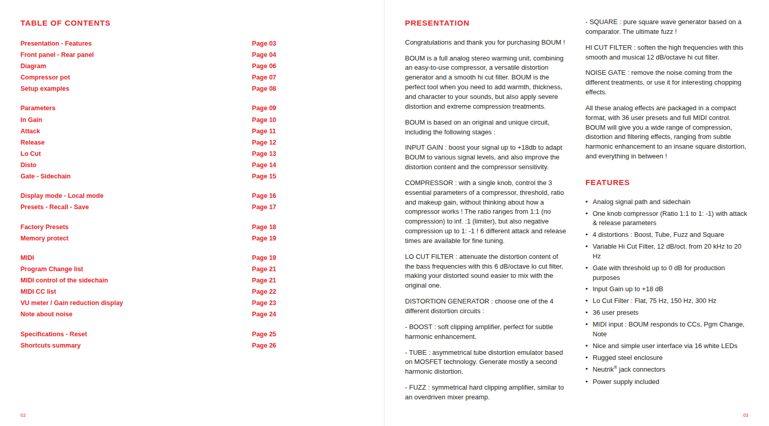Table of contents
| Presentation - Features | Page 03 |
| Front panel - Rear panel | Page 04 |
| Diagram | Page 06 |
| Compressor pot | Page 07 |
| Setup examples | Page 08 |
| Parameters | Page 09 |
| In Gain | Page 10 |
| Attack | Page 11 |
| Release | Page 12 |
| Lo Cut | Page 13 |
| Disto | Page 14 |
| Gate - Sidechain | Page 15 |
| Display mode - Local mode | Page 16 |
| Presets - Recall - Save | Page 17 |
| Factory Presets | Page 18 |
| Memory protect | Page 19 |
| MIDI | Page 19 |
| Program Change list | Page 21 |
| MIDI control of the sidechain | Page 21 |
| MIDI CC list | Page 22 |
| VU meter / Gain reduction display | Page 23 |
| Note about noise | Page 24 |
| Specifications - Reset | Page 25 |
| Shortcuts summary | Page 26 |
02
Presentation
Congratulations and thank you for purchasing BOUM !
BOUM is a full analog stereo warming unit, combining an easy-to-use compressor, a versatile distortion generator and a smooth hi cut filter. BOUM is the perfect tool when you need to add warmth, thickness, and character to your sounds, but also apply severe distortion and extreme compression treatments.
BOUM is based on an original and unique circuit, including the following stages :
INPUT GAIN : boost your signal up to +18db to adapt BOUM to various signal levels, and also improve the distortion content and the compressor sensitivity.
COMPRESSOR : with a single knob, control the 3 essential parameters of a compressor, threshold, ratio and makeup gain, without thinking about how a compressor works ! The ratio ranges from 1:1 (no compression) to inf. :1 (limiter), but also negative compression up to 1: -1 ! 6 different attack and release times are available for fine tuning.
LO CUT FILTER : attenuate the distortion content of the bass frequencies with this 6 dB/octave lo cut filter, making your distorted sound easier to mix with the original one.
DISTORTION GENERATOR : choose one of the 4 different distortion circuits :
- BOOST : soft clipping amplifier, perfect for subtle harmonic enhancement.
- TUBE : asymmetrical tube distortion emulator based on MOSFET technology. Generate mostly a second harmonic distortion.
- FUZZ : symmetrical hard clipping amplifier, similar to an overdriven mixer preamp.
- SQUARE : pure square wave generator based on a comparator. The ultimate fuzz !
HI CUT FILTER : soften the high frequencies with this smooth and musical 12 dB/octave hi cut filter.
NOISE GATE : remove the noise coming from the different treatments, or use it for interesting chopping effects.
All these analog effects are packaged in a compact format, with 36 user presets and full MIDI control. BOUM will give you a wide range of compression, distortion and filtering effects, ranging from subtle harmonic enhancement to an insane square distortion, and everything in between !
Features
Analog signal path and sidechain
One knob compressor (Ratio 1:1 to 1: -1) with attack & release parameters
4 distortions : Boost, Tube, Fuzz and Square
Variable Hi Cut Filter, 12 dB/oct. from 20 kHz to 20 Hz
Gate with threshold up to 0 dB for production purposes
Input Gain up to +18 dB
Lo Cut Filter : Flat, 75 Hz, 150 Hz, 300 Hz
36 user presets
MIDI input : BOUM responds to CCs, Pgm Change, Note
Nice and simple user interface via 16 white LEDs
Rugged steel enclosure
Neutrik® jack connectors
Power supply included
03